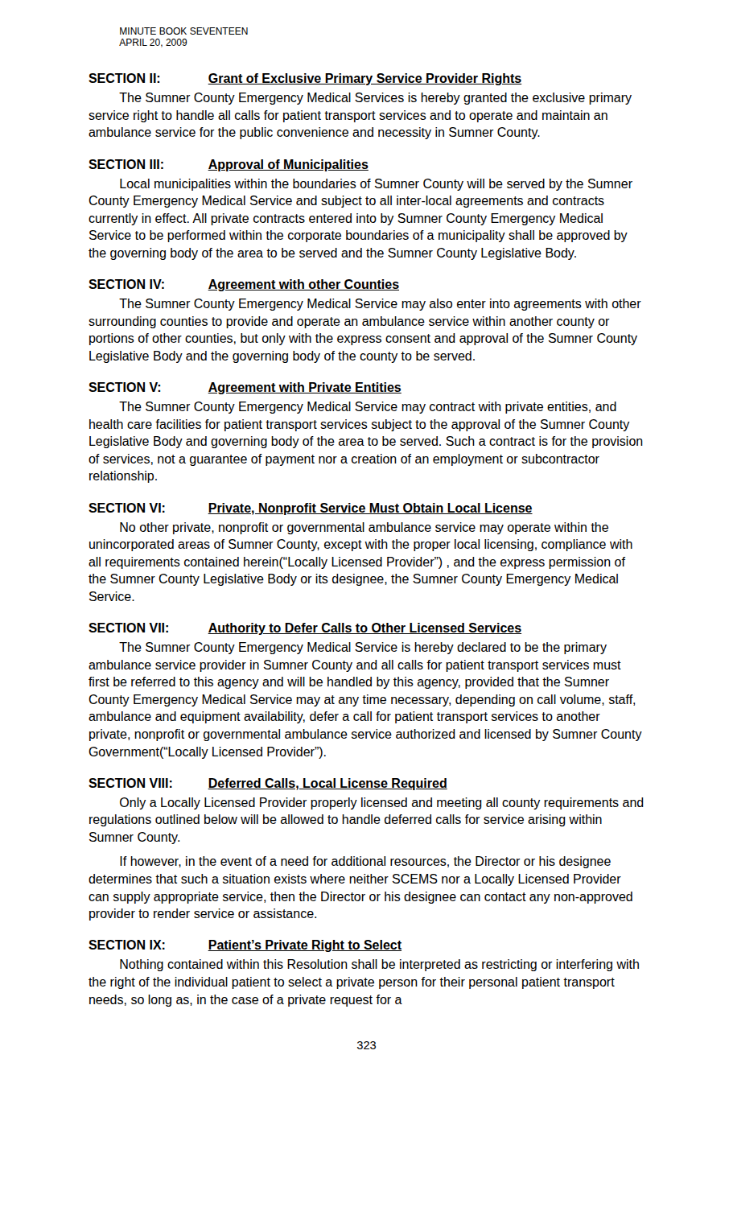MINUTE BOOK SEVENTEEN
APRIL 20, 2009
SECTION II: Grant of Exclusive Primary Service Provider Rights
The Sumner County Emergency Medical Services is hereby granted the exclusive primary service right to handle all calls for patient transport services and to operate and maintain an ambulance service for the public convenience and necessity in Sumner County.
SECTION III: Approval of Municipalities
Local municipalities within the boundaries of Sumner County will be served by the Sumner County Emergency Medical Service and subject to all inter-local agreements and contracts currently in effect. All private contracts entered into by Sumner County Emergency Medical Service to be performed within the corporate boundaries of a municipality shall be approved by the governing body of the area to be served and the Sumner County Legislative Body.
SECTION IV: Agreement with other Counties
The Sumner County Emergency Medical Service may also enter into agreements with other surrounding counties to provide and operate an ambulance service within another county or portions of other counties, but only with the express consent and approval of the Sumner County Legislative Body and the governing body of the county to be served.
SECTION V: Agreement with Private Entities
The Sumner County Emergency Medical Service may contract with private entities, and health care facilities for patient transport services subject to the approval of the Sumner County Legislative Body and governing body of the area to be served. Such a contract is for the provision of services, not a guarantee of payment nor a creation of an employment or subcontractor relationship.
SECTION VI: Private, Nonprofit Service Must Obtain Local License
No other private, nonprofit or governmental ambulance service may operate within the unincorporated areas of Sumner County, except with the proper local licensing, compliance with all requirements contained herein(“Locally Licensed Provider”) , and the express permission of the Sumner County Legislative Body or its designee, the Sumner County Emergency Medical Service.
SECTION VII: Authority to Defer Calls to Other Licensed Services
The Sumner County Emergency Medical Service is hereby declared to be the primary ambulance service provider in Sumner County and all calls for patient transport services must first be referred to this agency and will be handled by this agency, provided that the Sumner County Emergency Medical Service may at any time necessary, depending on call volume, staff, ambulance and equipment availability, defer a call for patient transport services to another private, nonprofit or governmental ambulance service authorized and licensed by Sumner County Government(“Locally Licensed Provider”).
SECTION VIII: Deferred Calls, Local License Required
Only a Locally Licensed Provider properly licensed and meeting all county requirements and regulations outlined below will be allowed to handle deferred calls for service arising within Sumner County.
If however, in the event of a need for additional resources, the Director or his designee determines that such a situation exists where neither SCEMS nor a Locally Licensed Provider can supply appropriate service, then the Director or his designee can contact any non-approved provider to render service or assistance.
SECTION IX: Patient’s Private Right to Select
Nothing contained within this Resolution shall be interpreted as restricting or interfering with the right of the individual patient to select a private person for their personal patient transport needs, so long as, in the case of a private request for a
323